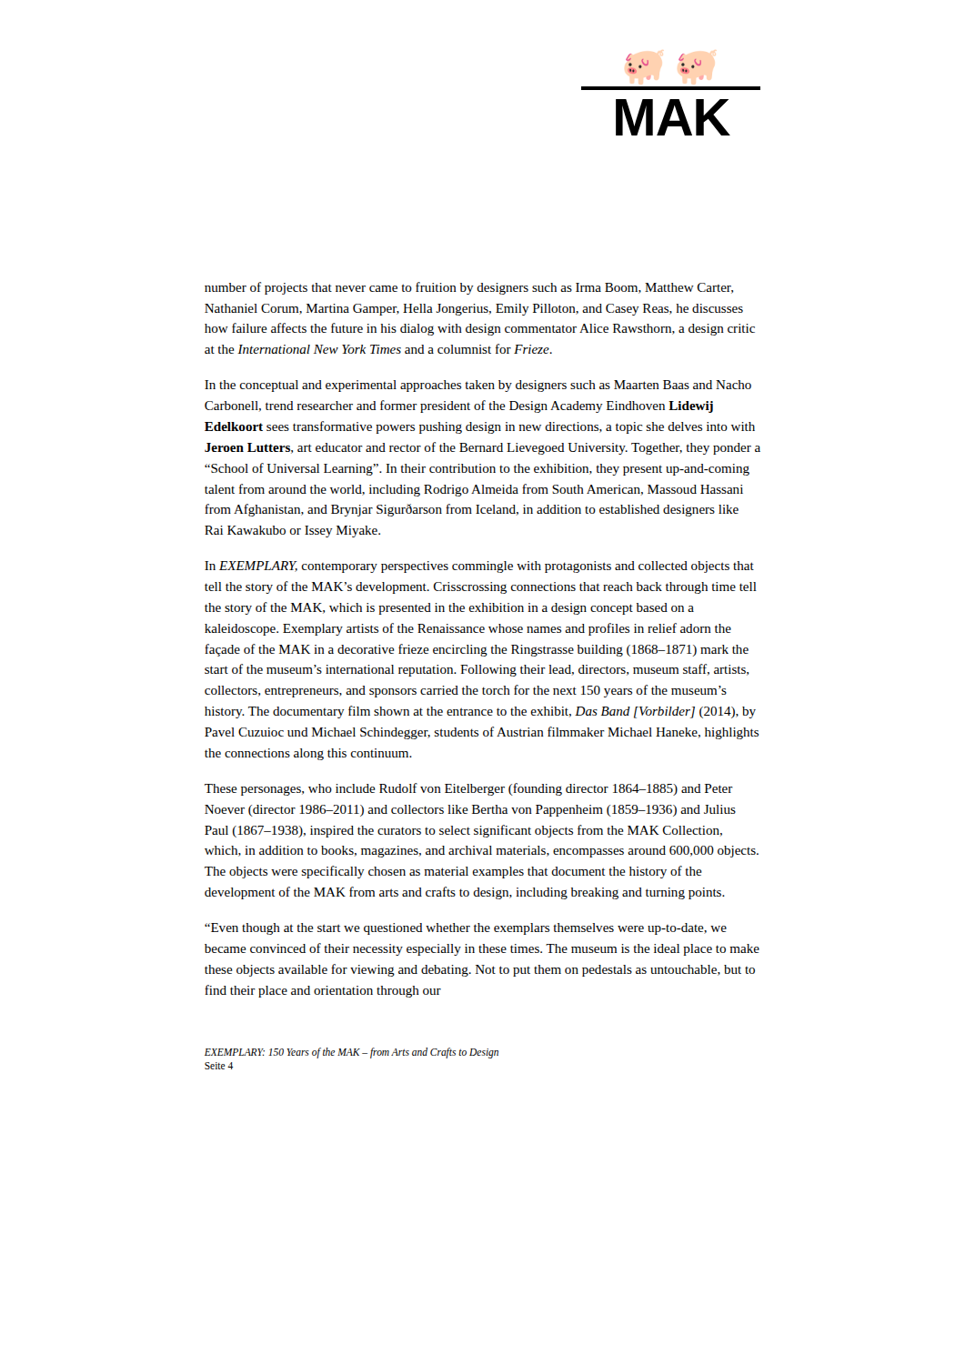🐖 🐖
MAK
number of projects that never came to fruition by designers such as Irma Boom, Matthew Carter, Nathaniel Corum, Martina Gamper, Hella Jongerius, Emily Pilloton, and Casey Reas, he discusses how failure affects the future in his dialog with design commentator Alice Rawsthorn, a design critic at the International New York Times and a columnist for Frieze.
In the conceptual and experimental approaches taken by designers such as Maarten Baas and Nacho Carbonell, trend researcher and former president of the Design Academy Eindhoven Lidewij Edelkoort sees transformative powers pushing design in new directions, a topic she delves into with Jeroen Lutters, art educator and rector of the Bernard Lievegoed University. Together, they ponder a “School of Universal Learning”. In their contribution to the exhibition, they present up-and-coming talent from around the world, including Rodrigo Almeida from South American, Massoud Hassani from Afghanistan, and Brynjar Sigurðarson from Iceland, in addition to established designers like Rai Kawakubo or Issey Miyake.
In EXEMPLARY, contemporary perspectives commingle with protagonists and collected objects that tell the story of the MAK’s development. Crisscrossing connections that reach back through time tell the story of the MAK, which is presented in the exhibition in a design concept based on a kaleidoscope. Exemplary artists of the Renaissance whose names and profiles in relief adorn the façade of the MAK in a decorative frieze encircling the Ringstrasse building (1868–1871) mark the start of the museum’s international reputation. Following their lead, directors, museum staff, artists, collectors, entrepreneurs, and sponsors carried the torch for the next 150 years of the museum’s history. The documentary film shown at the entrance to the exhibit, Das Band [Vorbilder] (2014), by Pavel Cuzuioc und Michael Schindegger, students of Austrian filmmaker Michael Haneke, highlights the connections along this continuum.
These personages, who include Rudolf von Eitelberger (founding director 1864–1885) and Peter Noever (director 1986–2011) and collectors like Bertha von Pappenheim (1859–1936) and Julius Paul (1867–1938), inspired the curators to select significant objects from the MAK Collection, which, in addition to books, magazines, and archival materials, encompasses around 600,000 objects. The objects were specifically chosen as material examples that document the history of the development of the MAK from arts and crafts to design, including breaking and turning points.
“Even though at the start we questioned whether the exemplars themselves were up-to-date, we became convinced of their necessity especially in these times. The museum is the ideal place to make these objects available for viewing and debating. Not to put them on pedestals as untouchable, but to find their place and orientation through our
EXEMPLARY: 150 Years of the MAK – from Arts and Crafts to Design
Seite 4